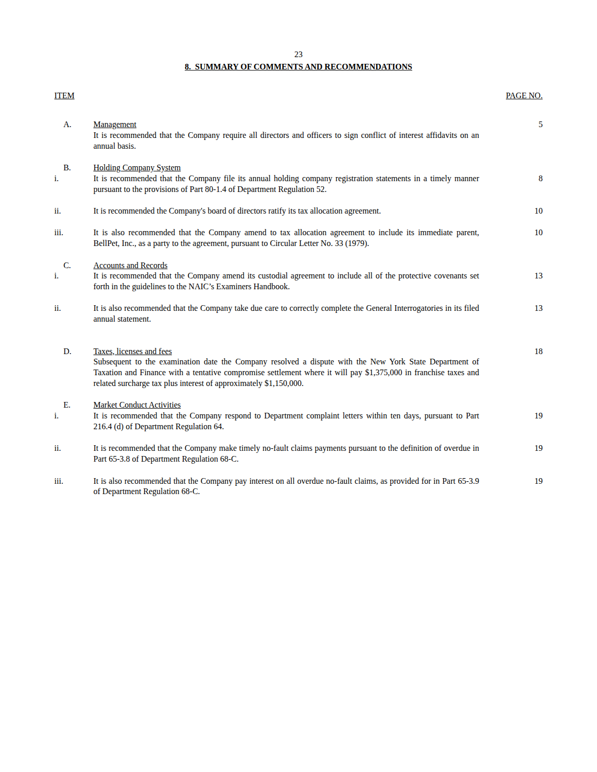23
8. SUMMARY OF COMMENTS AND RECOMMENDATIONS
| ITEM | | PAGE NO. |
| A. | Management It is recommended that the Company require all directors and officers to sign conflict of interest affidavits on an annual basis. | 5 |
| B. | Holding Company System | |
| i. | It is recommended that the Company file its annual holding company registration statements in a timely manner pursuant to the provisions of Part 80-1.4 of Department Regulation 52. | 8 |
| ii. | It is recommended the Company's board of directors ratify its tax allocation agreement. | 10 |
| iii. | It is also recommended that the Company amend to tax allocation agreement to include its immediate parent, BellPet, Inc., as a party to the agreement, pursuant to Circular Letter No. 33 (1979). | 10 |
| C. | Accounts and Records | |
| i. | It is recommended that the Company amend its custodial agreement to include all of the protective covenants set forth in the guidelines to the NAIC’s Examiners Handbook. | 13 |
| ii. | It is also recommended that the Company take due care to correctly complete the General Interrogatories in its filed annual statement. | 13 |
| D. | Taxes, licenses and fees Subsequent to the examination date the Company resolved a dispute with the New York State Department of Taxation and Finance with a tentative compromise settlement where it will pay $1,375,000 in franchise taxes and related surcharge tax plus interest of approximately $1,150,000. | 18 |
| E. | Market Conduct Activities | |
| i. | It is recommended that the Company respond to Department complaint letters within ten days, pursuant to Part 216.4 (d) of Department Regulation 64. | 19 |
| ii. | It is recommended that the Company make timely no-fault claims payments pursuant to the definition of overdue in Part 65-3.8 of Department Regulation 68-C. | 19 |
| iii. | It is also recommended that the Company pay interest on all overdue no-fault claims, as provided for in Part 65-3.9 of Department Regulation 68-C. | 19 |